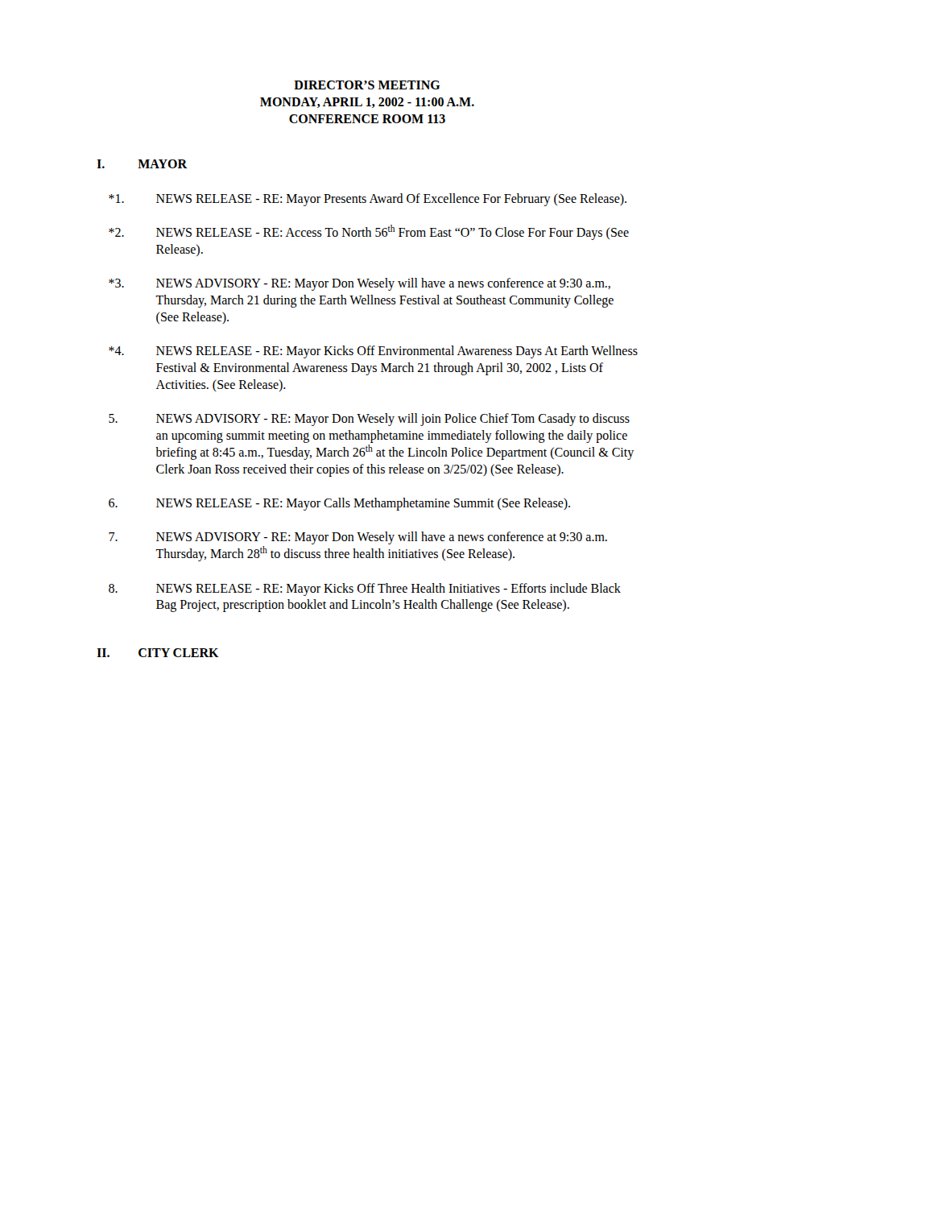DIRECTOR’S MEETING
MONDAY, APRIL 1, 2002 - 11:00 A.M.
CONFERENCE ROOM 113
I. MAYOR
*1. NEWS RELEASE - RE: Mayor Presents Award Of Excellence For February (See Release).
*2. NEWS RELEASE - RE: Access To North 56th From East “O” To Close For Four Days (See Release).
*3. NEWS ADVISORY - RE: Mayor Don Wesely will have a news conference at 9:30 a.m., Thursday, March 21 during the Earth Wellness Festival at Southeast Community College (See Release).
*4. NEWS RELEASE - RE: Mayor Kicks Off Environmental Awareness Days At Earth Wellness Festival & Environmental Awareness Days March 21 through April 30, 2002 , Lists Of Activities. (See Release).
5. NEWS ADVISORY - RE: Mayor Don Wesely will join Police Chief Tom Casady to discuss an upcoming summit meeting on methamphetamine immediately following the daily police briefing at 8:45 a.m., Tuesday, March 26th at the Lincoln Police Department (Council & City Clerk Joan Ross received their copies of this release on 3/25/02) (See Release).
6. NEWS RELEASE - RE: Mayor Calls Methamphetamine Summit (See Release).
7. NEWS ADVISORY - RE: Mayor Don Wesely will have a news conference at 9:30 a.m. Thursday, March 28th to discuss three health initiatives (See Release).
8. NEWS RELEASE - RE: Mayor Kicks Off Three Health Initiatives - Efforts include Black Bag Project, prescription booklet and Lincoln’s Health Challenge (See Release).
II. CITY CLERK